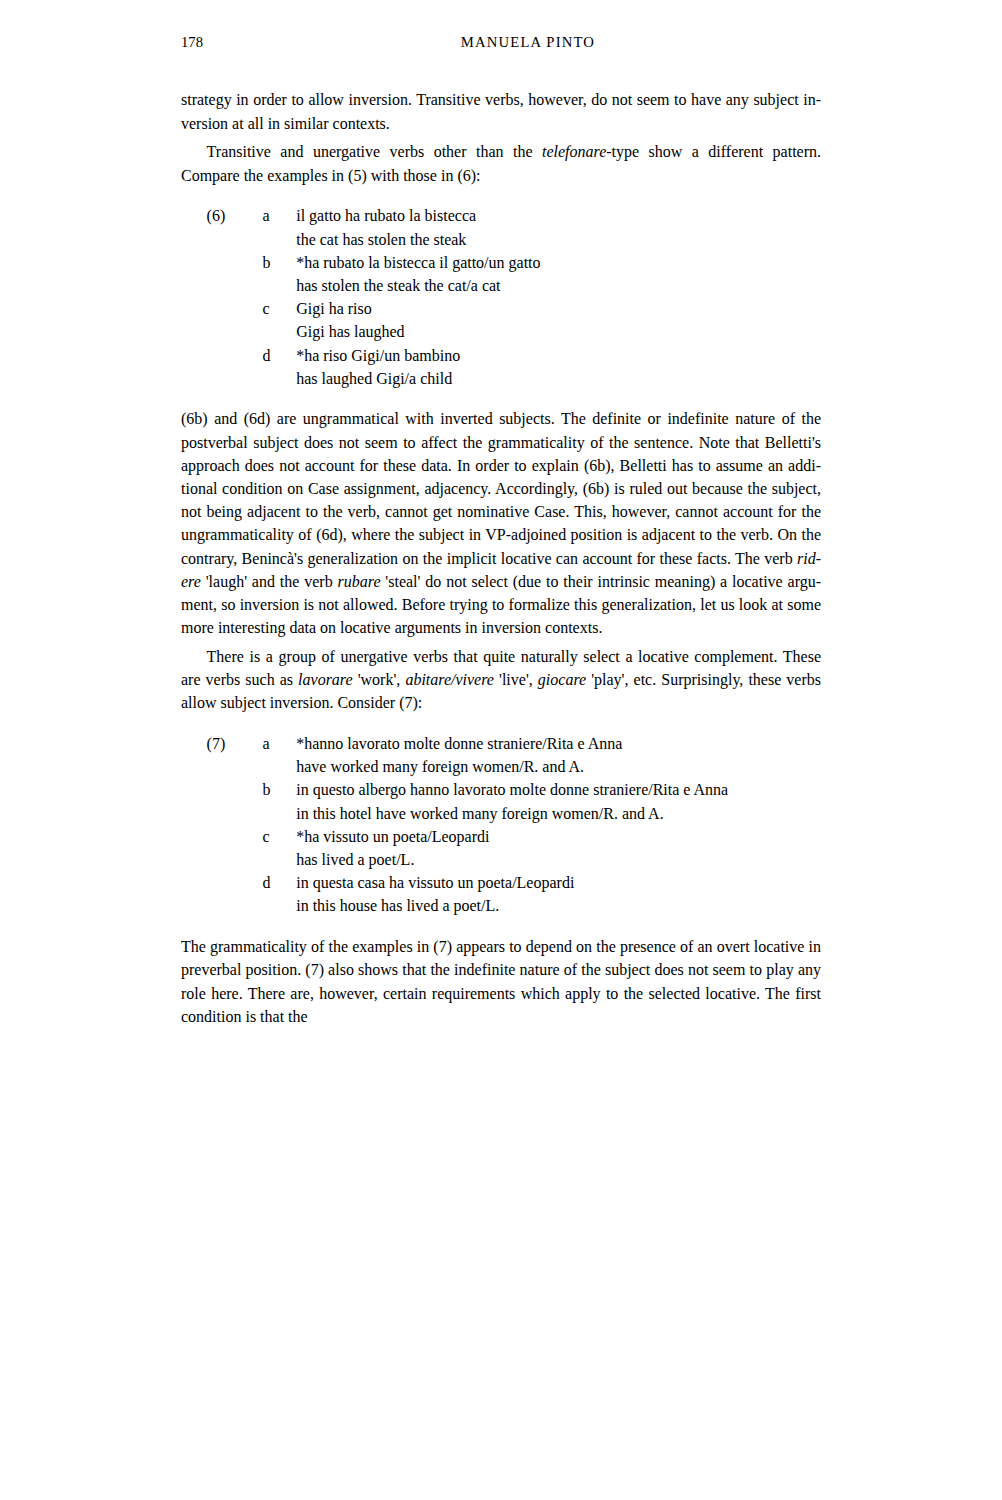178 Manuela Pinto
strategy in order to allow inversion. Transitive verbs, however, do not seem to have any subject inversion at all in similar contexts.
Transitive and unergative verbs other than the telefonare-type show a different pattern. Compare the examples in (5) with those in (6):
| (6) | a | il gatto ha rubato la bistecca the cat has stolen the steak |
| | b | *ha rubato la bistecca il gatto/un gatto has stolen the steak the cat/a cat |
| | c | Gigi ha riso Gigi has laughed |
| | d | *ha riso Gigi/un bambino has laughed Gigi/a child |
(6b) and (6d) are ungrammatical with inverted subjects. The definite or indefinite nature of the postverbal subject does not seem to affect the grammaticality of the sentence. Note that Belletti's approach does not account for these data. In order to explain (6b), Belletti has to assume an additional condition on Case assignment, adjacency. Accordingly, (6b) is ruled out because the subject, not being adjacent to the verb, cannot get nominative Case. This, however, cannot account for the ungrammaticality of (6d), where the subject in VP-adjoined position is adjacent to the verb. On the contrary, Benincà's generalization on the implicit locative can account for these facts. The verb ridere 'laugh' and the verb rubare 'steal' do not select (due to their intrinsic meaning) a locative argument, so inversion is not allowed. Before trying to formalize this generalization, let us look at some more interesting data on locative arguments in inversion contexts.
There is a group of unergative verbs that quite naturally select a locative complement. These are verbs such as lavorare 'work', abitare/vivere 'live', giocare 'play', etc. Surprisingly, these verbs allow subject inversion. Consider (7):
| (7) | a | *hanno lavorato molte donne straniere/Rita e Anna have worked many foreign women/R. and A. |
| | b | in questo albergo hanno lavorato molte donne straniere/Rita e Anna in this hotel have worked many foreign women/R. and A. |
| | c | *ha vissuto un poeta/Leopardi has lived a poet/L. |
| | d | in questa casa ha vissuto un poeta/Leopardi in this house has lived a poet/L. |
The grammaticality of the examples in (7) appears to depend on the presence of an overt locative in preverbal position. (7) also shows that the indefinite nature of the subject does not seem to play any role here. There are, however, certain requirements which apply to the selected locative. The first condition is that the